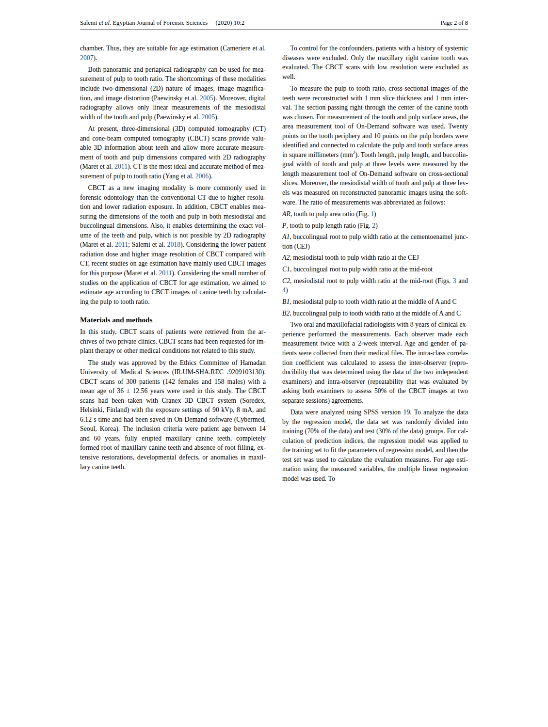Salemi et al. Egyptian Journal of Forensic Sciences (2020) 10:2
Page 2 of 8
chamber. Thus, they are suitable for age estimation (Cameriere et al. 2007).
Both panoramic and periapical radiography can be used for measurement of pulp to tooth ratio. The shortcomings of these modalities include two-dimensional (2D) nature of images, image magnification, and image distortion (Paewinsky et al. 2005). Moreover, digital radiography allows only linear measurements of the mesiodistal width of the tooth and pulp (Paewinsky et al. 2005).
At present, three-dimensional (3D) computed tomography (CT) and cone-beam computed tomography (CBCT) scans provide valuable 3D information about teeth and allow more accurate measurement of tooth and pulp dimensions compared with 2D radiography (Maret et al. 2011). CT is the most ideal and accurate method of measurement of pulp to tooth ratio (Yang et al. 2006).
CBCT as a new imaging modality is more commonly used in forensic odontology than the conventional CT due to higher resolution and lower radiation exposure. In addition, CBCT enables measuring the dimensions of the tooth and pulp in both mesiodistal and buccolingual dimensions. Also, it enables determining the exact volume of the teeth and pulp, which is not possible by 2D radiography (Maret et al. 2011; Salemi et al. 2018). Considering the lower patient radiation dose and higher image resolution of CBCT compared with CT, recent studies on age estimation have mainly used CBCT images for this purpose (Maret et al. 2011). Considering the small number of studies on the application of CBCT for age estimation, we aimed to estimate age according to CBCT images of canine teeth by calculating the pulp to tooth ratio.
Materials and methods
In this study, CBCT scans of patients were retrieved from the archives of two private clinics. CBCT scans had been requested for implant therapy or other medical conditions not related to this study.
The study was approved by the Ethics Committee of Hamadan University of Medical Sciences (IR.UM-SHA.REC .9209103130). CBCT scans of 300 patients (142 females and 158 males) with a mean age of 36 ± 12.56 years were used in this study. The CBCT scans had been taken with Cranex 3D CBCT system (Soredex, Helsinki, Finland) with the exposure settings of 90 kVp, 8 mA, and 6.12 s time and had been saved in On-Demand software (Cybermed, Seoul, Korea). The inclusion criteria were patient age between 14 and 60 years, fully erupted maxillary canine teeth, completely formed root of maxillary canine teeth and absence of root filling, extensive restorations, developmental defects, or anomalies in maxillary canine teeth.
To control for the confounders, patients with a history of systemic diseases were excluded. Only the maxillary right canine tooth was evaluated. The CBCT scans with low resolution were excluded as well.
To measure the pulp to tooth ratio, cross-sectional images of the teeth were reconstructed with 1 mm slice thickness and 1 mm interval. The section passing right through the center of the canine tooth was chosen. For measurement of the tooth and pulp surface areas, the area measurement tool of On-Demand software was used. Twenty points on the tooth periphery and 10 points on the pulp borders were identified and connected to calculate the pulp and tooth surface areas in square millimeters (mm2). Tooth length, pulp length, and buccolingual width of tooth and pulp at three levels were measured by the length measurement tool of On-Demand software on cross-sectional slices. Moreover, the mesiodistal width of tooth and pulp at three levels was measured on reconstructed panoramic images using the software. The ratio of measurements was abbreviated as follows:
AR, tooth to pulp area ratio (Fig. 1)
P, tooth to pulp length ratio (Fig. 2)
A1, buccolingual root to pulp width ratio at the cementoenamel junction (CEJ)
A2, mesiodistal tooth to pulp width ratio at the CEJ
C1, buccolingual root to pulp width ratio at the mid-root
C2, mesiodistal root to pulp width ratio at the mid-root (Figs. 3 and 4)
B1, mesiodistal pulp to tooth width ratio at the middle of A and C
B2, buccolingual pulp to tooth width ratio at the middle of A and C
Two oral and maxillofacial radiologists with 8 years of clinical experience performed the measurements. Each observer made each measurement twice with a 2-week interval. Age and gender of patients were collected from their medical files. The intra-class correlation coefficient was calculated to assess the inter-observer (reproducibility that was determined using the data of the two independent examiners) and intra-observer (repeatability that was evaluated by asking both examiners to assess 50% of the CBCT images at two separate sessions) agreements.
Data were analyzed using SPSS version 19. To analyze the data by the regression model, the data set was randomly divided into training (70% of the data) and test (30% of the data) groups. For calculation of prediction indices, the regression model was applied to the training set to fit the parameters of regression model, and then the test set was used to calculate the evaluation measures. For age estimation using the measured variables, the multiple linear regression model was used. To